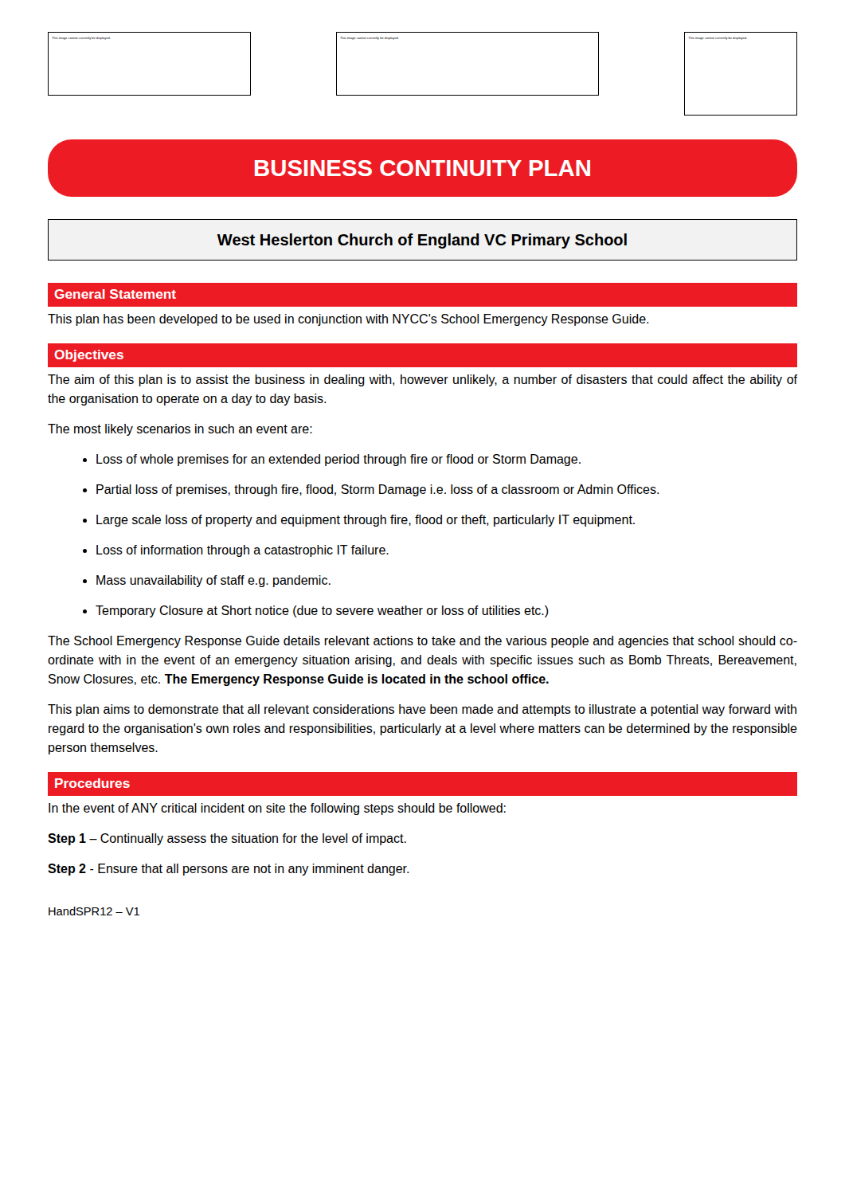This image cannot currently be displayed.
This image cannot currently be displayed.
This image cannot currently be displayed.
BUSINESS CONTINUITY PLAN
West Heslerton Church of England VC Primary School
General Statement
This plan has been developed to be used in conjunction with NYCC's School Emergency Response Guide.
Objectives
The aim of this plan is to assist the business in dealing with, however unlikely, a number of disasters that could affect the ability of the organisation to operate on a day to day basis.
The most likely scenarios in such an event are:
Loss of whole premises for an extended period through fire or flood or Storm Damage.
Partial loss of premises, through fire, flood, Storm Damage i.e. loss of a classroom or Admin Offices.
Large scale loss of property and equipment through fire, flood or theft, particularly IT equipment.
Loss of information through a catastrophic IT failure.
Mass unavailability of staff e.g. pandemic.
Temporary Closure at Short notice (due to severe weather or loss of utilities etc.)
The School Emergency Response Guide details relevant actions to take and the various people and agencies that school should co-ordinate with in the event of an emergency situation arising, and deals with specific issues such as Bomb Threats, Bereavement, Snow Closures, etc. The Emergency Response Guide is located in the school office.
This plan aims to demonstrate that all relevant considerations have been made and attempts to illustrate a potential way forward with regard to the organisation's own roles and responsibilities, particularly at a level where matters can be determined by the responsible person themselves.
Procedures
In the event of ANY critical incident on site the following steps should be followed:
Step 1 – Continually assess the situation for the level of impact.
Step 2 - Ensure that all persons are not in any imminent danger.
HandSPR12 – V1